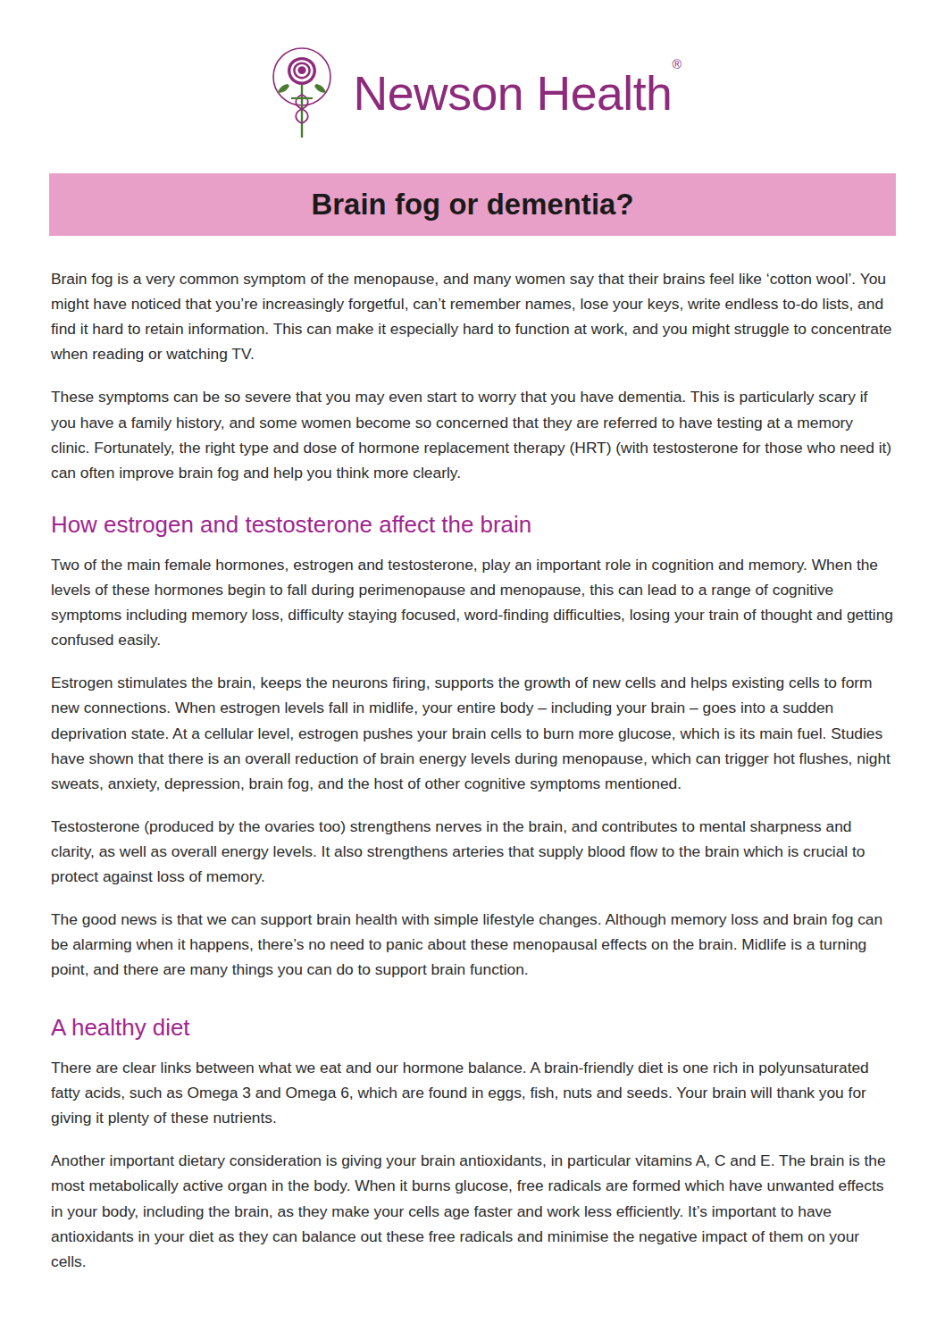Newson Health®
Brain fog or dementia?
Brain fog is a very common symptom of the menopause, and many women say that their brains feel like ‘cotton wool’. You might have noticed that you’re increasingly forgetful, can’t remember names, lose your keys, write endless to-do lists, and find it hard to retain information. This can make it especially hard to function at work, and you might struggle to concentrate when reading or watching TV.
These symptoms can be so severe that you may even start to worry that you have dementia. This is particularly scary if you have a family history, and some women become so concerned that they are referred to have testing at a memory clinic. Fortunately, the right type and dose of hormone replacement therapy (HRT) (with testosterone for those who need it) can often improve brain fog and help you think more clearly.
How estrogen and testosterone affect the brain
Two of the main female hormones, estrogen and testosterone, play an important role in cognition and memory. When the levels of these hormones begin to fall during perimenopause and menopause, this can lead to a range of cognitive symptoms including memory loss, difficulty staying focused, word-finding difficulties, losing your train of thought and getting confused easily.
Estrogen stimulates the brain, keeps the neurons firing, supports the growth of new cells and helps existing cells to form new connections. When estrogen levels fall in midlife, your entire body – including your brain – goes into a sudden deprivation state. At a cellular level, estrogen pushes your brain cells to burn more glucose, which is its main fuel. Studies have shown that there is an overall reduction of brain energy levels during menopause, which can trigger hot flushes, night sweats, anxiety, depression, brain fog, and the host of other cognitive symptoms mentioned.
Testosterone (produced by the ovaries too) strengthens nerves in the brain, and contributes to mental sharpness and clarity, as well as overall energy levels. It also strengthens arteries that supply blood flow to the brain which is crucial to protect against loss of memory.
The good news is that we can support brain health with simple lifestyle changes. Although memory loss and brain fog can be alarming when it happens, there’s no need to panic about these menopausal effects on the brain. Midlife is a turning point, and there are many things you can do to support brain function.
A healthy diet
There are clear links between what we eat and our hormone balance. A brain-friendly diet is one rich in polyunsaturated fatty acids, such as Omega 3 and Omega 6, which are found in eggs, fish, nuts and seeds. Your brain will thank you for giving it plenty of these nutrients.
Another important dietary consideration is giving your brain antioxidants, in particular vitamins A, C and E. The brain is the most metabolically active organ in the body. When it burns glucose, free radicals are formed which have unwanted effects in your body, including the brain, as they make your cells age faster and work less efficiently. It’s important to have antioxidants in your diet as they can balance out these free radicals and minimise the negative impact of them on your cells.